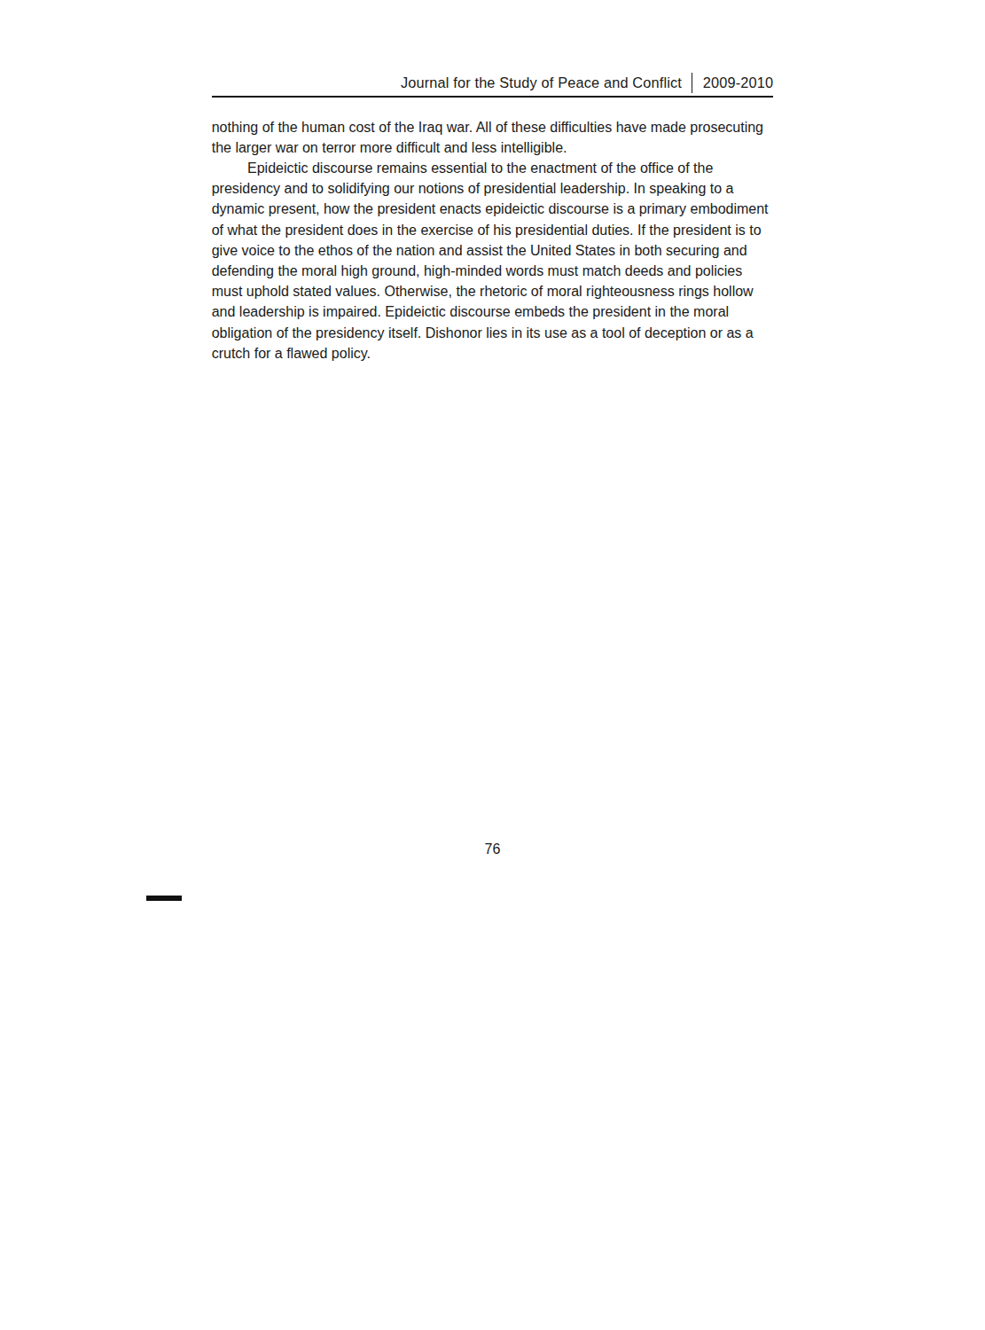Journal for the Study of Peace and Conflict 2009-2010
nothing of the human cost of the Iraq war. All of these difficulties have made prosecuting the larger war on terror more difficult and less intelligible.
Epideictic discourse remains essential to the enactment of the office of the presidency and to solidifying our notions of presidential leadership. In speaking to a dynamic present, how the president enacts epideictic discourse is a primary embodiment of what the president does in the exercise of his presidential duties. If the president is to give voice to the ethos of the nation and assist the United States in both securing and defending the moral high ground, high-minded words must match deeds and policies must uphold stated values. Otherwise, the rhetoric of moral righteousness rings hollow and leadership is impaired. Epideictic discourse embeds the president in the moral obligation of the presidency itself. Dishonor lies in its use as a tool of deception or as a crutch for a flawed policy.
76